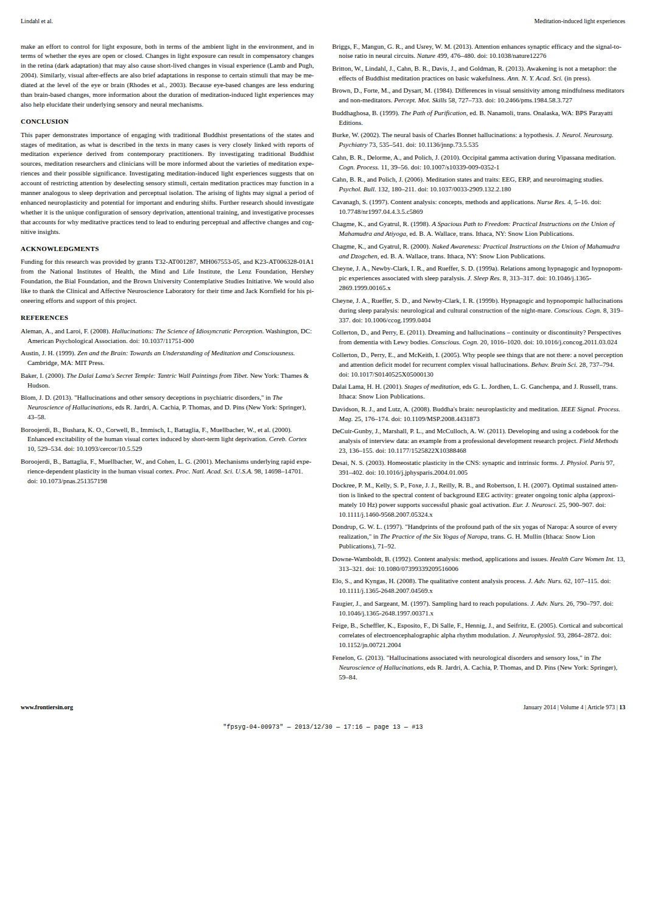Lindahl et al.
Meditation-induced light experiences
make an effort to control for light exposure, both in terms of the ambient light in the environment, and in terms of whether the eyes are open or closed. Changes in light exposure can result in compensatory changes in the retina (dark adaptation) that may also cause short-lived changes in visual experience (Lamb and Pugh, 2004). Similarly, visual after-effects are also brief adaptations in response to certain stimuli that may be mediated at the level of the eye or brain (Rhodes et al., 2003). Because eye-based changes are less enduring than brain-based changes, more information about the duration of meditation-induced light experiences may also help elucidate their underlying sensory and neural mechanisms.
Conclusion
This paper demonstrates importance of engaging with traditional Buddhist presentations of the states and stages of meditation, as what is described in the texts in many cases is very closely linked with reports of meditation experience derived from contemporary practitioners. By investigating traditional Buddhist sources, meditation researchers and clinicians will be more informed about the varieties of meditation experiences and their possible significance. Investigating meditation-induced light experiences suggests that on account of restricting attention by deselecting sensory stimuli, certain meditation practices may function in a manner analogous to sleep deprivation and perceptual isolation. The arising of lights may signal a period of enhanced neuroplasticity and potential for important and enduring shifts. Further research should investigate whether it is the unique configuration of sensory deprivation, attentional training, and investigative processes that accounts for why meditative practices tend to lead to enduring perceptual and affective changes and cognitive insights.
Acknowledgments
Funding for this research was provided by grants T32-AT001287, MH067553-05, and K23-AT006328-01A1 from the National Institutes of Health, the Mind and Life Institute, the Lenz Foundation, Hershey Foundation, the Bial Foundation, and the Brown University Contemplative Studies Initiative. We would also like to thank the Clinical and Affective Neuroscience Laboratory for their time and Jack Kornfield for his pioneering efforts and support of this project.
References
Aleman, A., and Laroi, F. (2008). Hallucinations: The Science of Idiosyncratic Perception. Washington, DC: American Psychological Association. doi: 10.1037/11751-000
Austin, J. H. (1999). Zen and the Brain: Towards an Understanding of Meditation and Consciousness. Cambridge, MA: MIT Press.
Baker, I. (2000). The Dalai Lama's Secret Temple: Tantric Wall Paintings from Tibet. New York: Thames & Hudson.
Blom, J. D. (2013). "Hallucinations and other sensory deceptions in psychiatric disorders," in The Neuroscience of Hallucinations, eds R. Jardri, A. Cachia, P. Thomas, and D. Pins (New York: Springer), 43–58.
Boroojerdi, B., Bushara, K. O., Corwell, B., Immisch, I., Battaglia, F., Muellbacher, W., et al. (2000). Enhanced excitability of the human visual cortex induced by short-term light deprivation. Cereb. Cortex 10, 529–534. doi: 10.1093/cercor/10.5.529
Boroojerdi, B., Battaglia, F., Muellbacher, W., and Cohen, L. G. (2001). Mechanisms underlying rapid experience-dependent plasticity in the human visual cortex. Proc. Natl. Acad. Sci. U.S.A. 98, 14698–14701. doi: 10.1073/pnas.251357198
Briggs, F., Mangun, G. R., and Usrey, W. M. (2013). Attention enhances synaptic efficacy and the signal-to-noise ratio in neural circuits. Nature 499, 476–480. doi: 10.1038/nature12276
Britton, W., Lindahl, J., Cahn, B. R., Davis, J., and Goldman, R. (2013). Awakening is not a metaphor: the effects of Buddhist meditation practices on basic wakefulness. Ann. N. Y. Acad. Sci. (in press).
Brown, D., Forte, M., and Dysart, M. (1984). Differences in visual sensitivity among mindfulness meditators and non-meditators. Percept. Mot. Skills 58, 727–733. doi: 10.2466/pms.1984.58.3.727
Buddhaghosa, B. (1999). The Path of Purification, ed. B. Nanamoli, trans. Onalaska, WA: BPS Parayatti Editions.
Burke, W. (2002). The neural basis of Charles Bonnet hallucinations: a hypothesis. J. Neurol. Neurosurg. Psychiatry 73, 535–541. doi: 10.1136/jnnp.73.5.535
Cahn, B. R., Delorme, A., and Polich, J. (2010). Occipital gamma activation during Vipassana meditation. Cogn. Process. 11, 39–56. doi: 10.1007/s10339-009-0352-1
Cahn, B. R., and Polich, J. (2006). Meditation states and traits: EEG, ERP, and neuroimaging studies. Psychol. Bull. 132, 180–211. doi: 10.1037/0033-2909.132.2.180
Cavanagh, S. (1997). Content analysis: concepts, methods and applications. Nurse Res. 4, 5–16. doi: 10.7748/nr1997.04.4.3.5.c5869
Chagme, K., and Gyatrul, R. (1998). A Spacious Path to Freedom: Practical Instructions on the Union of Mahamudra and Atiyoga, ed. B. A. Wallace, trans. Ithaca, NY: Snow Lion Publications.
Chagme, K., and Gyatrul, R. (2000). Naked Awareness: Practical Instructions on the Union of Mahamudra and Dzogchen, ed. B. A. Wallace, trans. Ithaca, NY: Snow Lion Publications.
Cheyne, J. A., Newby-Clark, I. R., and Rueffer, S. D. (1999a). Relations among hypnagogic and hypnopompic experiences associated with sleep paralysis. J. Sleep Res. 8, 313–317. doi: 10.1046/j.1365-2869.1999.00165.x
Cheyne, J. A., Rueffer, S. D., and Newby-Clark, I. R. (1999b). Hypnagogic and hypnopompic hallucinations during sleep paralysis: neurological and cultural construction of the night-mare. Conscious. Cogn. 8, 319–337. doi: 10.1006/ccog.1999.0404
Collerton, D., and Perry, E. (2011). Dreaming and hallucinations – continuity or discontinuity? Perspectives from dementia with Lewy bodies. Conscious. Cogn. 20, 1016–1020. doi: 10.1016/j.concog.2011.03.024
Collerton, D., Perry, E., and McKeith, I. (2005). Why people see things that are not there: a novel perception and attention deficit model for recurrent complex visual hallucinations. Behav. Brain Sci. 28, 737–794. doi: 10.1017/S0140525X05000130
Dalai Lama, H. H. (2001). Stages of meditation, eds G. L. Jordhen, L. G. Ganchenpa, and J. Russell, trans. Ithaca: Snow Lion Publications.
Davidson, R. J., and Lutz, A. (2008). Buddha's brain: neuroplasticity and meditation. IEEE Signal. Process. Mag. 25, 176–174. doi: 10.1109/MSP.2008.4431873
DeCuir-Gunby, J., Marshall, P. L., and McCulloch, A. W. (2011). Developing and using a codebook for the analysis of interview data: an example from a professional development research project. Field Methods 23, 136–155. doi: 10.1177/1525822X10388468
Desai, N. S. (2003). Homeostatic plasticity in the CNS: synaptic and intrinsic forms. J. Physiol. Paris 97, 391–402. doi: 10.1016/j.jphysparis.2004.01.005
Dockree, P. M., Kelly, S. P., Foxe, J. J., Reilly, R. B., and Robertson, I. H. (2007). Optimal sustained attention is linked to the spectral content of background EEG activity: greater ongoing tonic alpha (approximately 10 Hz) power supports successful phasic goal activation. Eur. J. Neurosci. 25, 900–907. doi: 10.1111/j.1460-9568.2007.05324.x
Dondrup, G. W. L. (1997). "Handprints of the profound path of the six yogas of Naropa: A source of every realization," in The Practice of the Six Yogas of Naropa, trans. G. H. Mullin (Ithaca: Snow Lion Publications), 71–92.
Downe-Wamboldt, B. (1992). Content analysis: method, applications and issues. Health Care Women Int. 13, 313–321. doi: 10.1080/07399339209516006
Elo, S., and Kyngas, H. (2008). The qualitative content analysis process. J. Adv. Nurs. 62, 107–115. doi: 10.1111/j.1365-2648.2007.04569.x
Faugier, J., and Sargeant, M. (1997). Sampling hard to reach populations. J. Adv. Nurs. 26, 790–797. doi: 10.1046/j.1365-2648.1997.00371.x
Feige, B., Scheffler, K., Esposito, F., Di Salle, F., Hennig, J., and Seifritz, E. (2005). Cortical and subcortical correlates of electroencephalographic alpha rhythm modulation. J. Neurophysiol. 93, 2864–2872. doi: 10.1152/jn.00721.2004
Fenelon, G. (2013). "Hallucinations associated with neurological disorders and sensory loss," in The Neuroscience of Hallucinations, eds R. Jardri, A. Cachia, P. Thomas, and D. Pins (New York: Springer), 59–84.
www.frontiersin.org
January 2014 | Volume 4 | Article 973 | 13
"fpsyg-04-00973" — 2013/12/30 — 17:16 — page 13 — #13